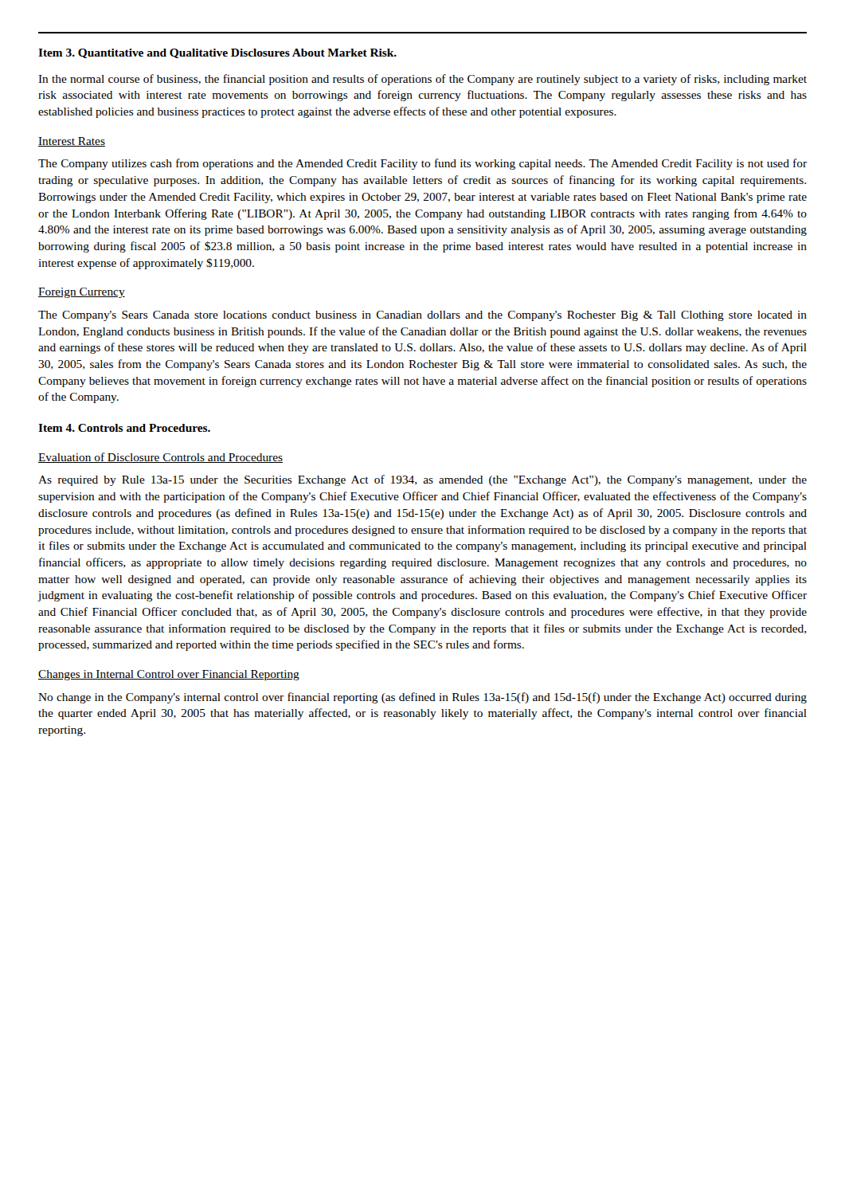Item 3. Quantitative and Qualitative Disclosures About Market Risk.
In the normal course of business, the financial position and results of operations of the Company are routinely subject to a variety of risks, including market risk associated with interest rate movements on borrowings and foreign currency fluctuations. The Company regularly assesses these risks and has established policies and business practices to protect against the adverse effects of these and other potential exposures.
Interest Rates
The Company utilizes cash from operations and the Amended Credit Facility to fund its working capital needs. The Amended Credit Facility is not used for trading or speculative purposes. In addition, the Company has available letters of credit as sources of financing for its working capital requirements. Borrowings under the Amended Credit Facility, which expires in October 29, 2007, bear interest at variable rates based on Fleet National Bank's prime rate or the London Interbank Offering Rate ("LIBOR"). At April 30, 2005, the Company had outstanding LIBOR contracts with rates ranging from 4.64% to 4.80% and the interest rate on its prime based borrowings was 6.00%. Based upon a sensitivity analysis as of April 30, 2005, assuming average outstanding borrowing during fiscal 2005 of $23.8 million, a 50 basis point increase in the prime based interest rates would have resulted in a potential increase in interest expense of approximately $119,000.
Foreign Currency
The Company's Sears Canada store locations conduct business in Canadian dollars and the Company's Rochester Big & Tall Clothing store located in London, England conducts business in British pounds. If the value of the Canadian dollar or the British pound against the U.S. dollar weakens, the revenues and earnings of these stores will be reduced when they are translated to U.S. dollars. Also, the value of these assets to U.S. dollars may decline. As of April 30, 2005, sales from the Company's Sears Canada stores and its London Rochester Big & Tall store were immaterial to consolidated sales. As such, the Company believes that movement in foreign currency exchange rates will not have a material adverse affect on the financial position or results of operations of the Company.
Item 4. Controls and Procedures.
Evaluation of Disclosure Controls and Procedures
As required by Rule 13a-15 under the Securities Exchange Act of 1934, as amended (the "Exchange Act"), the Company's management, under the supervision and with the participation of the Company's Chief Executive Officer and Chief Financial Officer, evaluated the effectiveness of the Company's disclosure controls and procedures (as defined in Rules 13a-15(e) and 15d-15(e) under the Exchange Act) as of April 30, 2005. Disclosure controls and procedures include, without limitation, controls and procedures designed to ensure that information required to be disclosed by a company in the reports that it files or submits under the Exchange Act is accumulated and communicated to the company's management, including its principal executive and principal financial officers, as appropriate to allow timely decisions regarding required disclosure. Management recognizes that any controls and procedures, no matter how well designed and operated, can provide only reasonable assurance of achieving their objectives and management necessarily applies its judgment in evaluating the cost-benefit relationship of possible controls and procedures. Based on this evaluation, the Company's Chief Executive Officer and Chief Financial Officer concluded that, as of April 30, 2005, the Company's disclosure controls and procedures were effective, in that they provide reasonable assurance that information required to be disclosed by the Company in the reports that it files or submits under the Exchange Act is recorded, processed, summarized and reported within the time periods specified in the SEC's rules and forms.
Changes in Internal Control over Financial Reporting
No change in the Company's internal control over financial reporting (as defined in Rules 13a-15(f) and 15d-15(f) under the Exchange Act) occurred during the quarter ended April 30, 2005 that has materially affected, or is reasonably likely to materially affect, the Company's internal control over financial reporting.